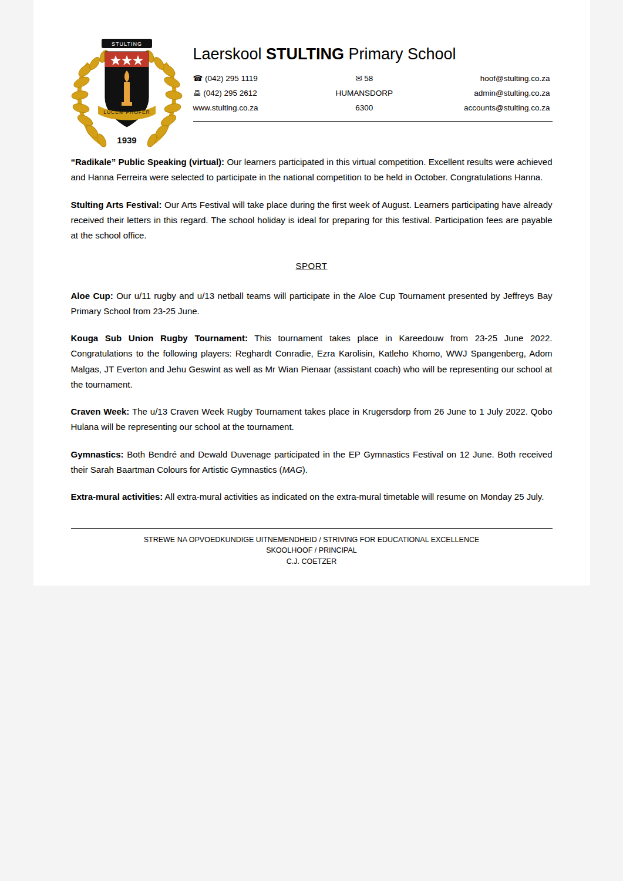STULTING LUCEM PROFER 1939
Laerskool STULTING Primary School
| ☎ (042) 295 1119 | ✉ 58 | hoof@stulting.co.za |
| 🖶 (042) 295 2612 | HUMANSDORP | admin@stulting.co.za |
| www.stulting.co.za | 6300 | accounts@stulting.co.za |
“Radikale” Public Speaking (virtual): Our learners participated in this virtual competition. Excellent results were achieved and Hanna Ferreira were selected to participate in the national competition to be held in October. Congratulations Hanna.
Stulting Arts Festival: Our Arts Festival will take place during the first week of August. Learners participating have already received their letters in this regard. The school holiday is ideal for preparing for this festival. Participation fees are payable at the school office.
SPORT
Aloe Cup: Our u/11 rugby and u/13 netball teams will participate in the Aloe Cup Tournament presented by Jeffreys Bay Primary School from 23-25 June.
Kouga Sub Union Rugby Tournament: This tournament takes place in Kareedouw from 23-25 June 2022. Congratulations to the following players: Reghardt Conradie, Ezra Karolisin, Katleho Khomo, WWJ Spangenberg, Adom Malgas, JT Everton and Jehu Geswint as well as Mr Wian Pienaar (assistant coach) who will be representing our school at the tournament.
Craven Week: The u/13 Craven Week Rugby Tournament takes place in Krugersdorp from 26 June to 1 July 2022. Qobo Hulana will be representing our school at the tournament.
Gymnastics: Both Bendré and Dewald Duvenage participated in the EP Gymnastics Festival on 12 June. Both received their Sarah Baartman Colours for Artistic Gymnastics (MAG).
Extra-mural activities: All extra-mural activities as indicated on the extra-mural timetable will resume on Monday 25 July.
STREWE NA OPVOEDKUNDIGE UITNEMENDHEID / STRIVING FOR EDUCATIONAL EXCELLENCE
SKOOLHOOF / PRINCIPAL
C.J. COETZER